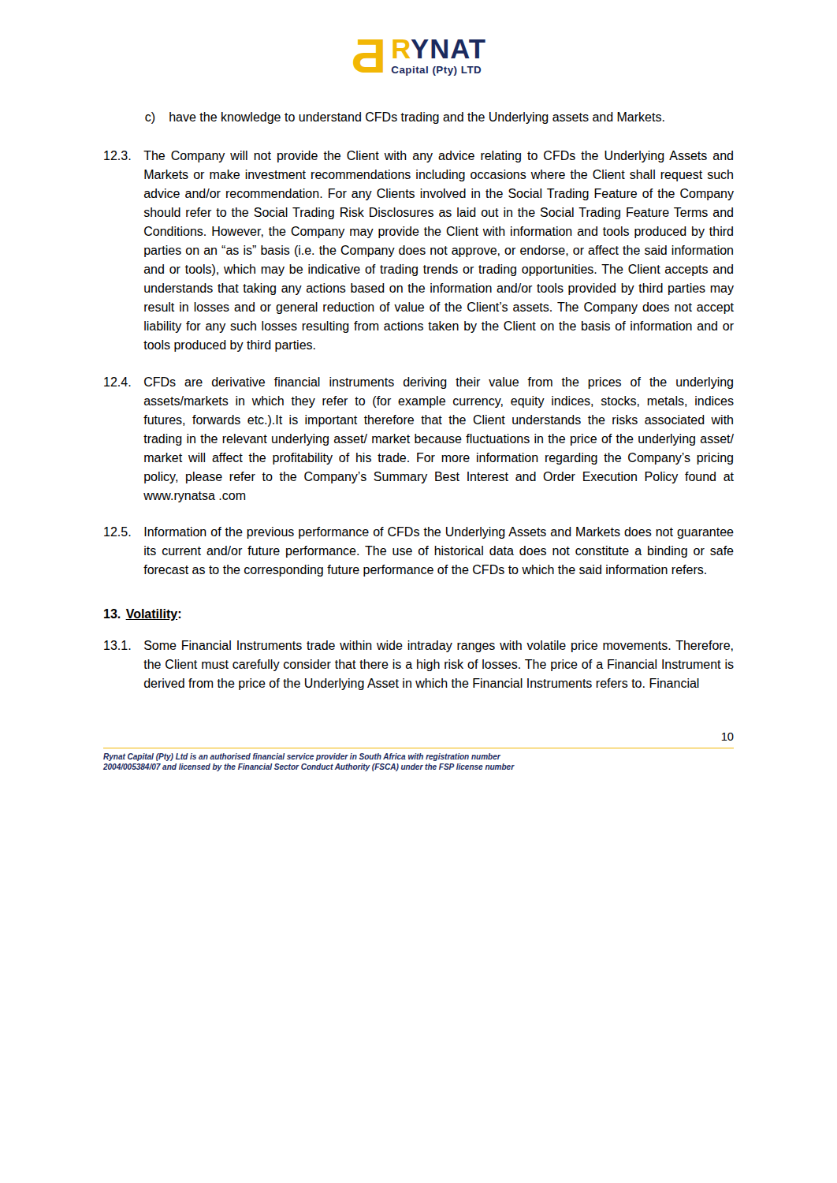БRYNAT
Capital (Pty) LTD
c) have the knowledge to understand CFDs trading and the Underlying assets and Markets.
12.3. The Company will not provide the Client with any advice relating to CFDs the Underlying Assets and Markets or make investment recommendations including occasions where the Client shall request such advice and/or recommendation. For any Clients involved in the Social Trading Feature of the Company should refer to the Social Trading Risk Disclosures as laid out in the Social Trading Feature Terms and Conditions. However, the Company may provide the Client with information and tools produced by third parties on an “as is” basis (i.e. the Company does not approve, or endorse, or affect the said information and or tools), which may be indicative of trading trends or trading opportunities. The Client accepts and understands that taking any actions based on the information and/or tools provided by third parties may result in losses and or general reduction of value of the Client’s assets. The Company does not accept liability for any such losses resulting from actions taken by the Client on the basis of information and or tools produced by third parties.
12.4. CFDs are derivative financial instruments deriving their value from the prices of the underlying assets/markets in which they refer to (for example currency, equity indices, stocks, metals, indices futures, forwards etc.).It is important therefore that the Client understands the risks associated with trading in the relevant underlying asset/ market because fluctuations in the price of the underlying asset/ market will affect the profitability of his trade. For more information regarding the Company’s pricing policy, please refer to the Company’s Summary Best Interest and Order Execution Policy found at www.rynatsa .com
12.5. Information of the previous performance of CFDs the Underlying Assets and Markets does not guarantee its current and/or future performance. The use of historical data does not constitute a binding or safe forecast as to the corresponding future performance of the CFDs to which the said information refers.
13. Volatility:
13.1. Some Financial Instruments trade within wide intraday ranges with volatile price movements. Therefore, the Client must carefully consider that there is a high risk of losses. The price of a Financial Instrument is derived from the price of the Underlying Asset in which the Financial Instruments refers to. Financial
10
Rynat Capital (Pty) Ltd is an authorised financial service provider in South Africa with registration number
2004/005384/07 and licensed by the Financial Sector Conduct Authority (FSCA) under the FSP license number